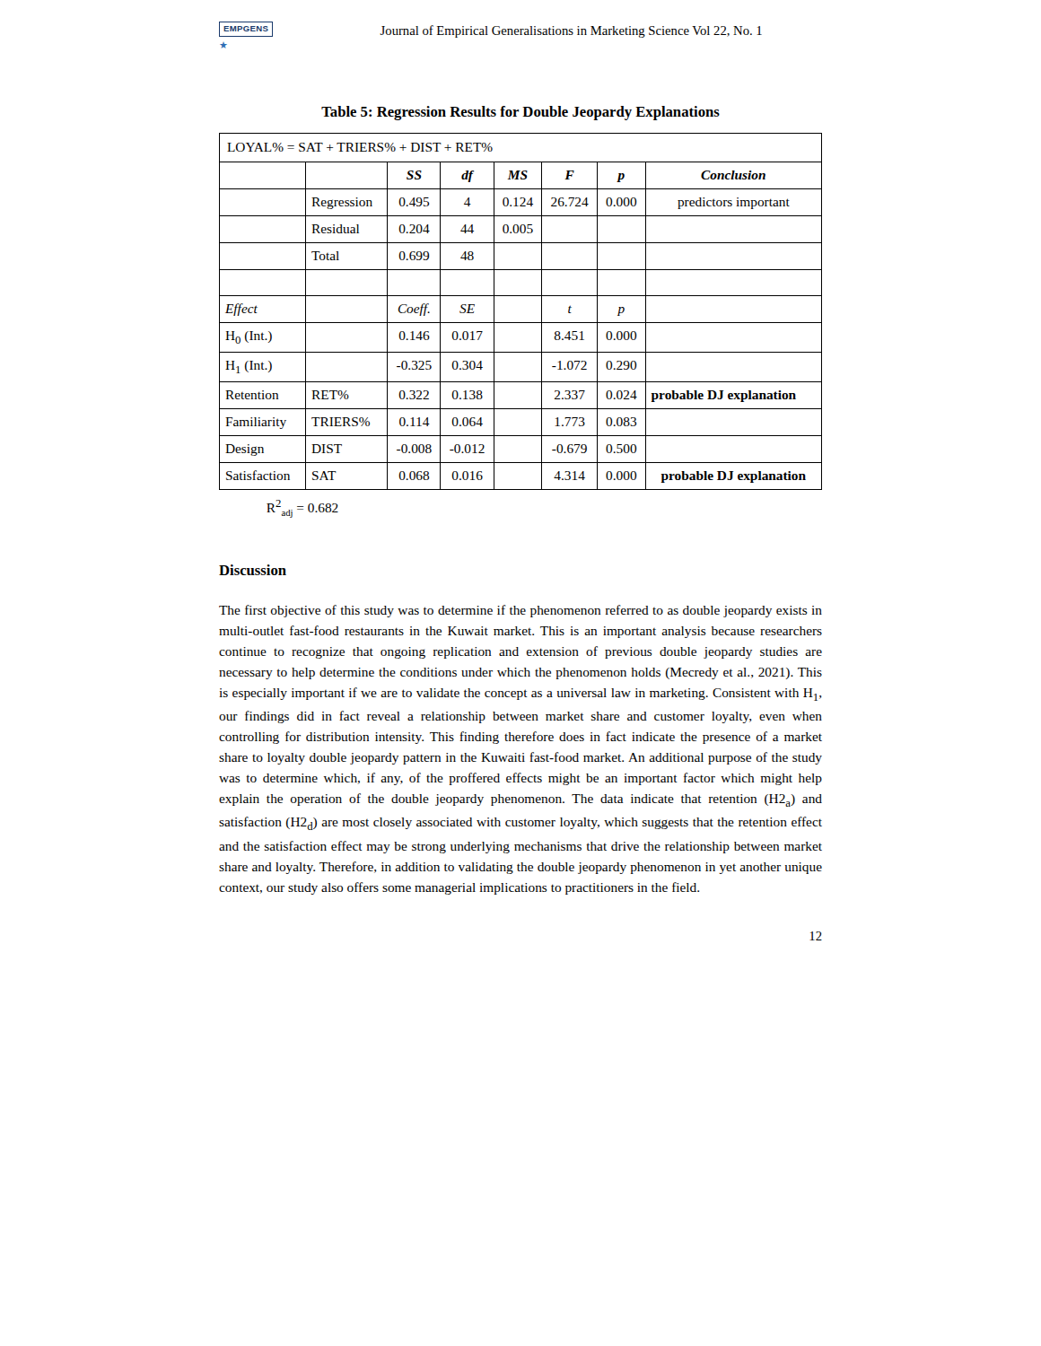EMPGENS ★
Journal of Empirical Generalisations in Marketing Science Vol 22, No. 1
Table 5: Regression Results for Double Jeopardy Explanations
| LOYAL% = SAT + TRIERS% + DIST + RET% |
| | | SS | df | MS | F | p | Conclusion |
| | Regression | 0.495 | 4 | 0.124 | 26.724 | 0.000 | predictors important |
| | Residual | 0.204 | 44 | 0.005 | | | |
| | Total | 0.699 | 48 | | | | |
| Effect | | Coeff. | SE | | t | p | |
| H 0 (Int.) | | 0.146 | 0.017 | | 8.451 | 0.000 | |
| H 1 (Int.) | | -0.325 | 0.304 | | -1.072 | 0.290 | |
| Retention | RET% | 0.322 | 0.138 | | 2.337 | 0.024 | probable DJ explanation |
| Familiarity | TRIERS% | 0.114 | 0.064 | | 1.773 | 0.083 | |
| Design | DIST | -0.008 | -0.012 | | -0.679 | 0.500 | |
| Satisfaction | SAT | 0.068 | 0.016 | | 4.314 | 0.000 | probable DJ explanation |
R2adj = 0.682
Discussion
The first objective of this study was to determine if the phenomenon referred to as double jeopardy exists in multi-outlet fast-food restaurants in the Kuwait market. This is an important analysis because researchers continue to recognize that ongoing replication and extension of previous double jeopardy studies are necessary to help determine the conditions under which the phenomenon holds (Mecredy et al., 2021). This is especially important if we are to validate the concept as a universal law in marketing. Consistent with H1, our findings did in fact reveal a relationship between market share and customer loyalty, even when controlling for distribution intensity. This finding therefore does in fact indicate the presence of a market share to loyalty double jeopardy pattern in the Kuwaiti fast-food market. An additional purpose of the study was to determine which, if any, of the proffered effects might be an important factor which might help explain the operation of the double jeopardy phenomenon. The data indicate that retention (H2a) and satisfaction (H2d) are most closely associated with customer loyalty, which suggests that the retention effect and the satisfaction effect may be strong underlying mechanisms that drive the relationship between market share and loyalty. Therefore, in addition to validating the double jeopardy phenomenon in yet another unique context, our study also offers some managerial implications to practitioners in the field.
12